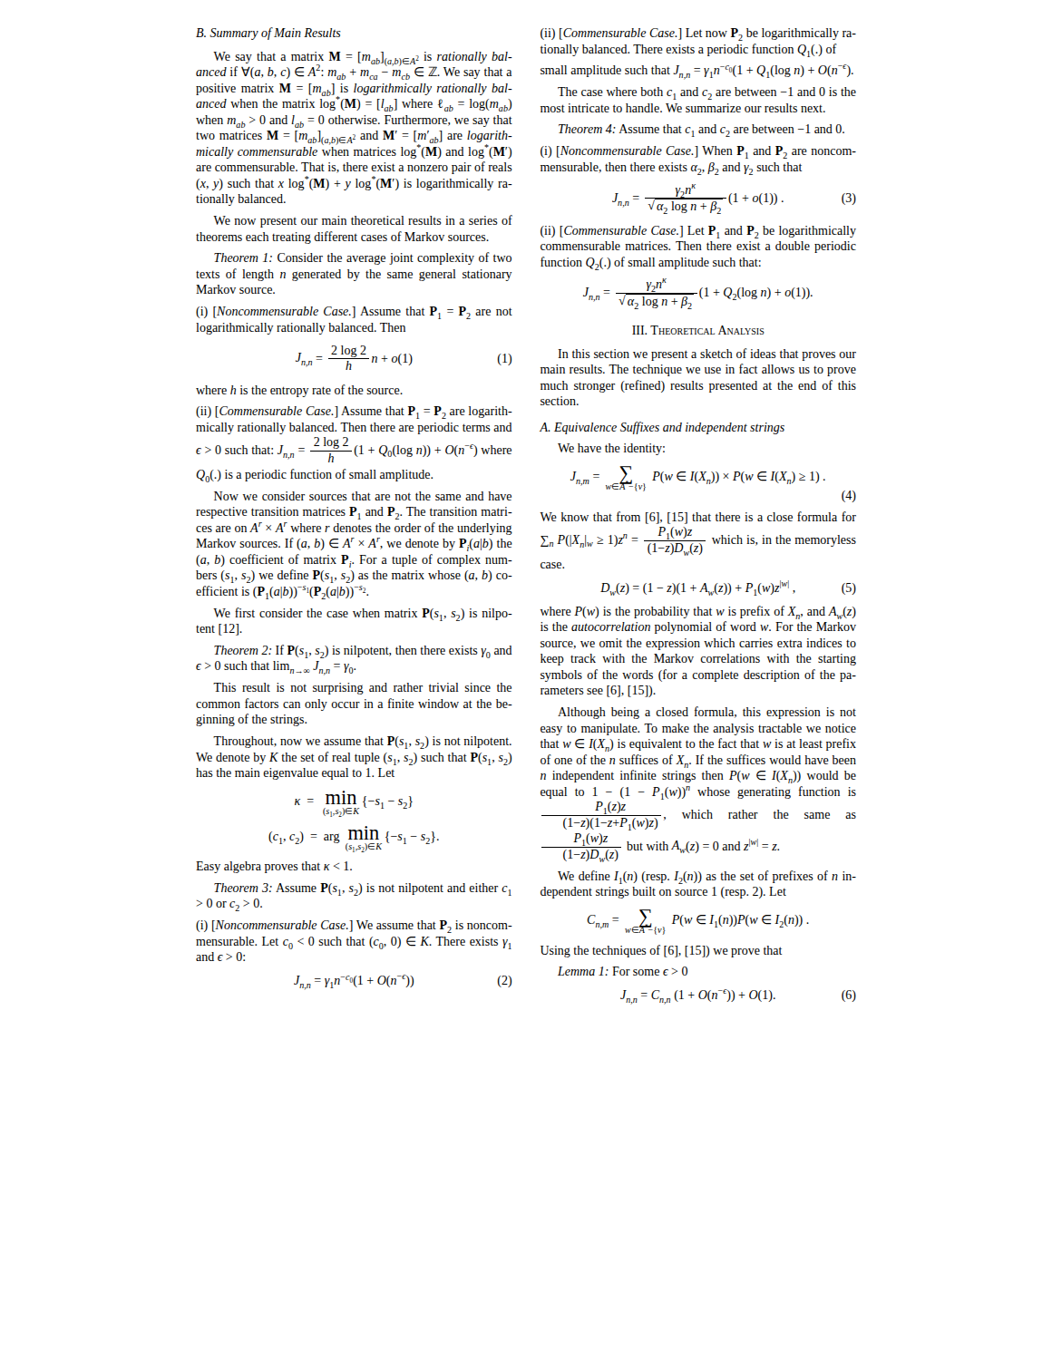B. Summary of Main Results
We say that a matrix M = [mab](a,b)∈A2 is rationally balanced if ∀(a, b, c) ∈ A2: mab + mca − mcb ∈ ℤ. We say that a positive matrix M = [mab] is logarithmically rationally balanced when the matrix log*(M) = [lab] where ℓab = log(mab) when mab > 0 and lab = 0 otherwise. Furthermore, we say that two matrices M = [mab](a,b)∈A2 and M′ = [m′ab] are logarithmically commensurable when matrices log*(M) and log*(M′) are commensurable. That is, there exist a nonzero pair of reals (x, y) such that x log*(M) + y log*(M′) is logarithmically rationally balanced.
We now present our main theoretical results in a series of theorems each treating different cases of Markov sources.
Theorem 1: Consider the average joint complexity of two texts of length n generated by the same general stationary Markov source.
(i) [Noncommensurable Case.] Assume that P1 = P2 are not logarithmically rationally balanced. Then
Jn,n = 2 log 2 h n + o(1)(1)
where h is the entropy rate of the source.
(ii) [Commensurable Case.] Assume that P1 = P2 are logarithmically rationally balanced. Then there are periodic terms and ϵ > 0 such that: Jn,n = 2 log 2 h(1 + Q0(log n)) + O(n−ϵ) where Q0(.) is a periodic function of small amplitude.
Now we consider sources that are not the same and have respective transition matrices P1 and P2. The transition matrices are on Ar × Ar where r denotes the order of the underlying Markov sources. If (a, b) ∈ Ar × Ar, we denote by Pi(a|b) the (a, b) coefficient of matrix Pi. For a tuple of complex numbers (s1, s2) we define P(s1, s2) as the matrix whose (a, b) coefficient is (P1(a|b))−s1(P2(a|b))−s2.
We first consider the case when matrix P(s1, s2) is nilpotent [12].
Theorem 2: If P(s1, s2) is nilpotent, then there exists γ0 and ϵ > 0 such that limn→∞ Jn,n = γ0.
This result is not surprising and rather trivial since the common factors can only occur in a finite window at the beginning of the strings.
Throughout, now we assume that P(s1, s2) is not nilpotent. We denote by K the set of real tuple (s1, s2) such that P(s1, s2) has the main eigenvalue equal to 1. Let
κ = min(s1,s2)∈K{−s1 − s2} (c1, c2) = arg min(s1,s2)∈K{−s1 − s2}.
Easy algebra proves that κ < 1.
Theorem 3: Assume P(s1, s2) is not nilpotent and either c1 > 0 or c2 > 0.
(i) [Noncommensurable Case.] We assume that P2 is noncommensurable. Let c0 < 0 such that (c0, 0) ∈ K. There exists γ1 and ϵ > 0:
Jn,n = γ1n−c0(1 + O(n−ϵ))(2)
(ii) [Commensurable Case.] Let now P2 be logarithmically rationally balanced. There exists a periodic function Q1(.) of
small amplitude such that Jn,n = γ1n−c0(1 + Q1(log n) + O(n−ϵ).
The case where both c1 and c2 are between −1 and 0 is the most intricate to handle. We summarize our results next.
Theorem 4: Assume that c1 and c2 are between −1 and 0.
(i) [Noncommensurable Case.] When P1 and P2 are noncommensurable, then there exists α2, β2 and γ2 such that
Jn,n = γ2nκ α2 log n + β2(1 + o(1)) .(3)
(ii) [Commensurable Case.] Let P1 and P2 be logarithmically commensurable matrices. Then there exist a double periodic function Q2(.) of small amplitude such that:
Jn,n = γ2nκ α2 log n + β2(1 + Q2(log n) + o(1)).
III. Theoretical Analysis
In this section we present a sketch of ideas that proves our main results. The technique we use in fact allows us to prove much stronger (refined) results presented at the end of this section.
A. Equivalence Suffixes and independent strings
We have the identity:
Jn,m = ∑w∈A*−{ν} P(w ∈ I(Xn)) × P(w ∈ I(Xn) ≥ 1) .(4)
We know that from [6], [15] that there is a close formula for ∑n P(|Xn|w ≥ 1)zn = P1(w)z(1−z)Dw(z) which is, in the memoryless case.
Dw(z) = (1 − z)(1 + Aw(z)) + P1(w)z|w| ,(5)
where P(w) is the probability that w is prefix of Xn, and Aw(z) is the autocorrelation polynomial of word w. For the Markov source, we omit the expression which carries extra indices to keep track with the Markov correlations with the starting symbols of the words (for a complete description of the parameters see [6], [15]).
Although being a closed formula, this expression is not easy to manipulate. To make the analysis tractable we notice that w ∈ I(Xn) is equivalent to the fact that w is at least prefix of one of the n suffices of Xn. If the suffices would have been n independent infinite strings then P(w ∈ I(Xn)) would be equal to 1 − (1 − P1(w))n whose generating function is P1(z)z(1−z)(1−z+P1(w)z), which rather the same as P1(w)z(1−z)Dw(z) but with Aw(z) = 0 and z|w| = z.
We define I1(n) (resp. I2(n)) as the set of prefixes of n independent strings built on source 1 (resp. 2). Let
Cn,m = ∑w∈A*−{ν} P(w ∈ I1(n))P(w ∈ I2(n)) .
Using the techniques of [6], [15]) we prove that
Lemma 1: For some ϵ > 0
Jn,n = Cn,n (1 + O(n−ϵ)) + O(1).(6)